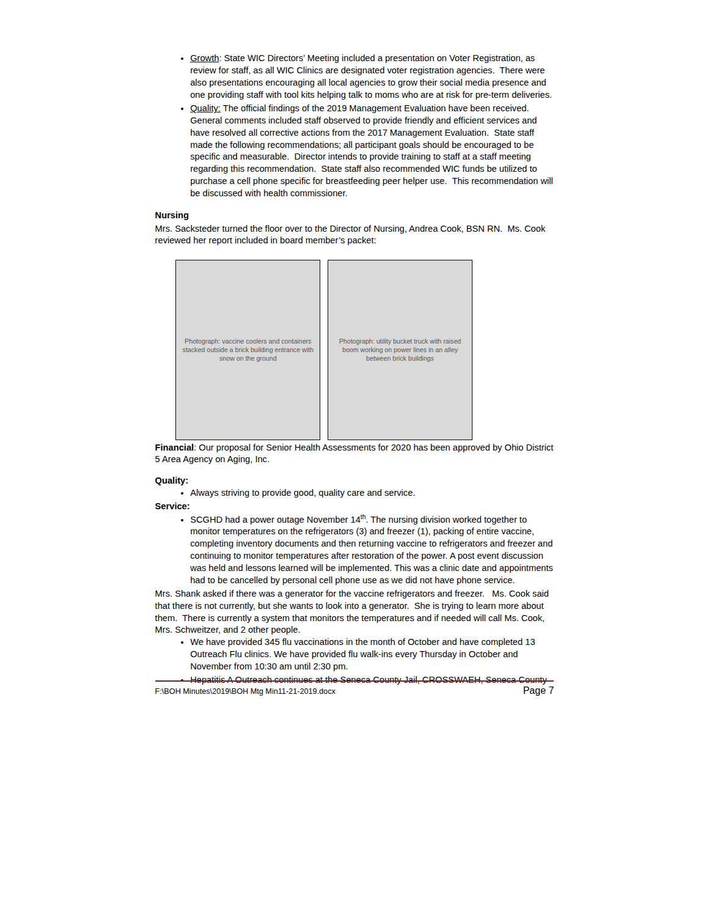Growth: State WIC Directors’ Meeting included a presentation on Voter Registration, as review for staff, as all WIC Clinics are designated voter registration agencies. There were also presentations encouraging all local agencies to grow their social media presence and one providing staff with tool kits helping talk to moms who are at risk for pre-term deliveries.
Quality: The official findings of the 2019 Management Evaluation have been received. General comments included staff observed to provide friendly and efficient services and have resolved all corrective actions from the 2017 Management Evaluation. State staff made the following recommendations; all participant goals should be encouraged to be specific and measurable. Director intends to provide training to staff at a staff meeting regarding this recommendation. State staff also recommended WIC funds be utilized to purchase a cell phone specific for breastfeeding peer helper use. This recommendation will be discussed with health commissioner.
Nursing
Mrs. Sacksteder turned the floor over to the Director of Nursing, Andrea Cook, BSN RN. Ms. Cook reviewed her report included in board member’s packet:
Photograph: vaccine coolers and containers stacked outside a brick building entrance with snow on the ground
Photograph: utility bucket truck with raised boom working on power lines in an alley between brick buildings
Financial: Our proposal for Senior Health Assessments for 2020 has been approved by Ohio District 5 Area Agency on Aging, Inc.
Quality:
Always striving to provide good, quality care and service.
Service:
SCGHD had a power outage November 14th. The nursing division worked together to monitor temperatures on the refrigerators (3) and freezer (1), packing of entire vaccine, completing inventory documents and then returning vaccine to refrigerators and freezer and continuing to monitor temperatures after restoration of the power. A post event discussion was held and lessons learned will be implemented. This was a clinic date and appointments had to be cancelled by personal cell phone use as we did not have phone service.
Mrs. Shank asked if there was a generator for the vaccine refrigerators and freezer. Ms. Cook said that there is not currently, but she wants to look into a generator. She is trying to learn more about them. There is currently a system that monitors the temperatures and if needed will call Ms. Cook, Mrs. Schweitzer, and 2 other people.
We have provided 345 flu vaccinations in the month of October and have completed 13 Outreach Flu clinics. We have provided flu walk-ins every Thursday in October and November from 10:30 am until 2:30 pm.
Hepatitis A Outreach continues at the Seneca County Jail, CROSSWAEH, Seneca County
F:\BOH Minutes\2019\BOH Mtg Min11-21-2019.docx Page 7